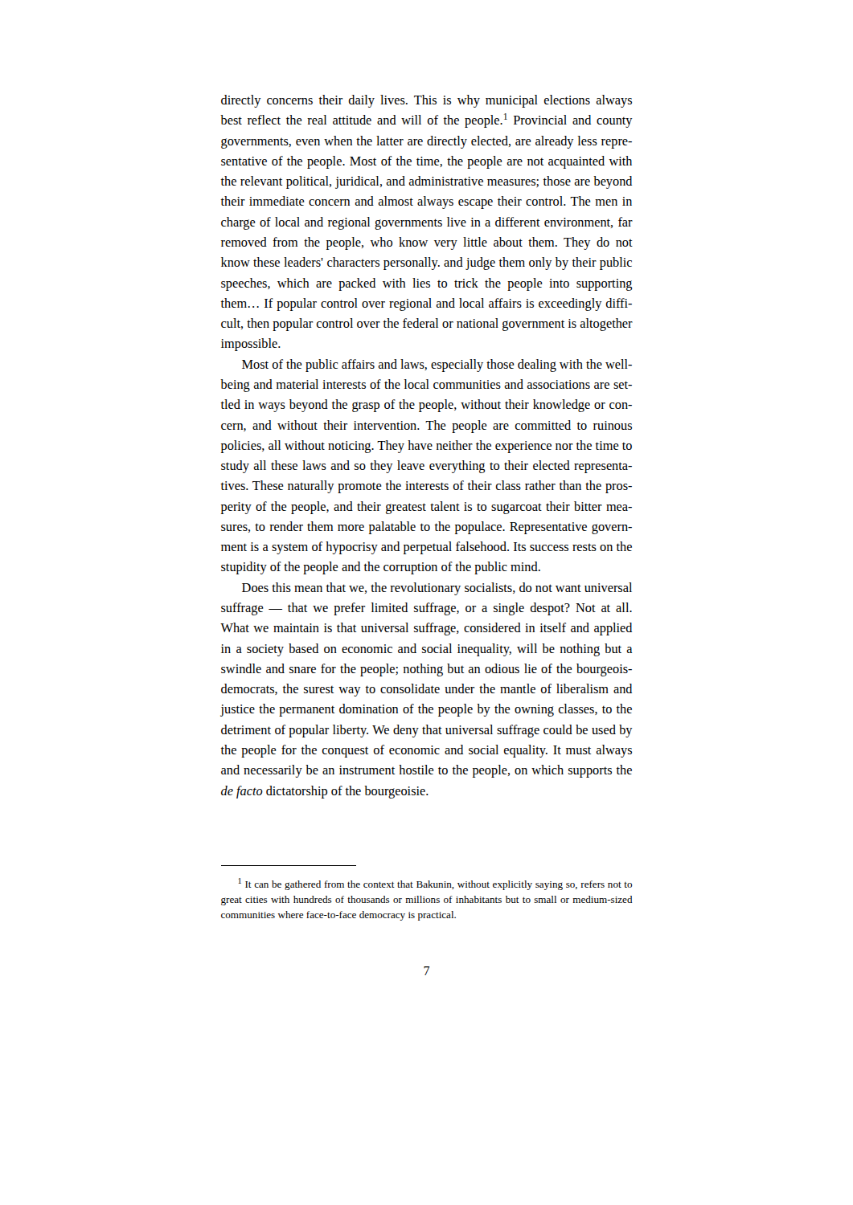directly concerns their daily lives. This is why municipal elections always best reflect the real attitude and will of the people.1 Provincial and county governments, even when the latter are directly elected, are already less representative of the people. Most of the time, the people are not acquainted with the relevant political, juridical, and administrative measures; those are beyond their immediate concern and almost always escape their control. The men in charge of local and regional governments live in a different environment, far removed from the people, who know very little about them. They do not know these leaders' characters personally. and judge them only by their public speeches, which are packed with lies to trick the people into supporting them… If popular control over regional and local affairs is exceedingly difficult, then popular control over the federal or national government is altogether impossible.
Most of the public affairs and laws, especially those dealing with the well-being and material interests of the local communities and associations are settled in ways beyond the grasp of the people, without their knowledge or concern, and without their intervention. The people are committed to ruinous policies, all without noticing. They have neither the experience nor the time to study all these laws and so they leave everything to their elected representatives. These naturally promote the interests of their class rather than the prosperity of the people, and their greatest talent is to sugarcoat their bitter measures, to render them more palatable to the populace. Representative government is a system of hypocrisy and perpetual falsehood. Its success rests on the stupidity of the people and the corruption of the public mind.
Does this mean that we, the revolutionary socialists, do not want universal suffrage — that we prefer limited suffrage, or a single despot? Not at all. What we maintain is that universal suffrage, considered in itself and applied in a society based on economic and social inequality, will be nothing but a swindle and snare for the people; nothing but an odious lie of the bourgeois-democrats, the surest way to consolidate under the mantle of liberalism and justice the permanent domination of the people by the owning classes, to the detriment of popular liberty. We deny that universal suffrage could be used by the people for the conquest of economic and social equality. It must always and necessarily be an instrument hostile to the people, on which supports the de facto dictatorship of the bourgeoisie.
1 It can be gathered from the context that Bakunin, without explicitly saying so, refers not to great cities with hundreds of thousands or millions of inhabitants but to small or medium-sized communities where face-to-face democracy is practical.
7